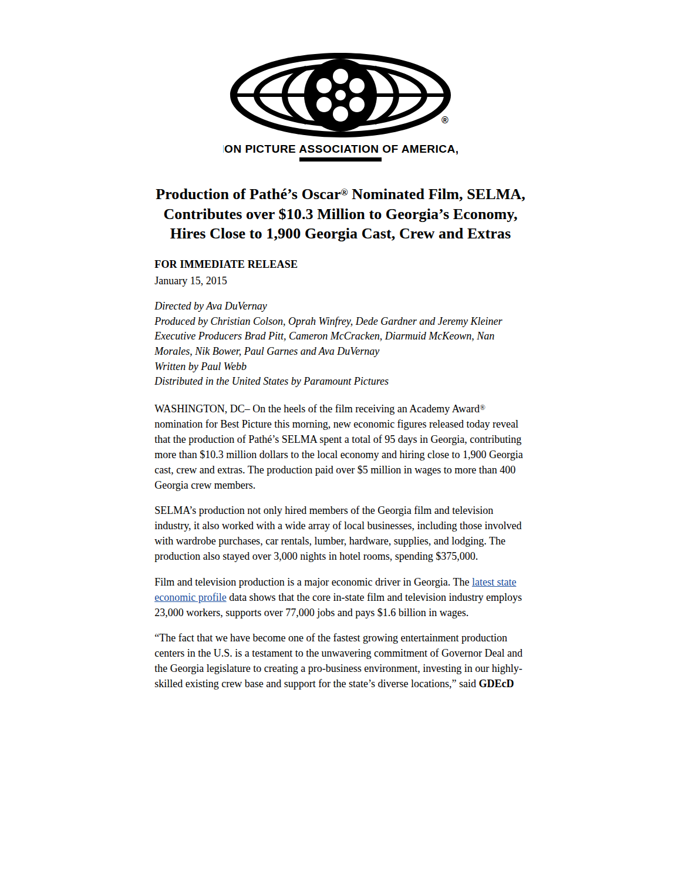MOTION PICTURE ASSOCIATION OF AMERICA, INC. ®
Production of Pathé’s Oscar® Nominated Film, SELMA, Contributes over $10.3 Million to Georgia’s Economy, Hires Close to 1,900 Georgia Cast, Crew and Extras
FOR IMMEDIATE RELEASE
January 15, 2015
Directed by Ava DuVernay
Produced by Christian Colson, Oprah Winfrey, Dede Gardner and Jeremy Kleiner
Executive Producers Brad Pitt, Cameron McCracken, Diarmuid McKeown, Nan Morales, Nik Bower, Paul Garnes and Ava DuVernay
Written by Paul Webb
Distributed in the United States by Paramount Pictures
WASHINGTON, DC– On the heels of the film receiving an Academy Award® nomination for Best Picture this morning, new economic figures released today reveal that the production of Pathé’s SELMA spent a total of 95 days in Georgia, contributing more than $10.3 million dollars to the local economy and hiring close to 1,900 Georgia cast, crew and extras. The production paid over $5 million in wages to more than 400 Georgia crew members.
SELMA’s production not only hired members of the Georgia film and television industry, it also worked with a wide array of local businesses, including those involved with wardrobe purchases, car rentals, lumber, hardware, supplies, and lodging. The production also stayed over 3,000 nights in hotel rooms, spending $375,000.
Film and television production is a major economic driver in Georgia. The latest state economic profile data shows that the core in-state film and television industry employs 23,000 workers, supports over 77,000 jobs and pays $1.6 billion in wages.
“The fact that we have become one of the fastest growing entertainment production centers in the U.S. is a testament to the unwavering commitment of Governor Deal and the Georgia legislature to creating a pro-business environment, investing in our highly-skilled existing crew base and support for the state’s diverse locations,” said GDEcD